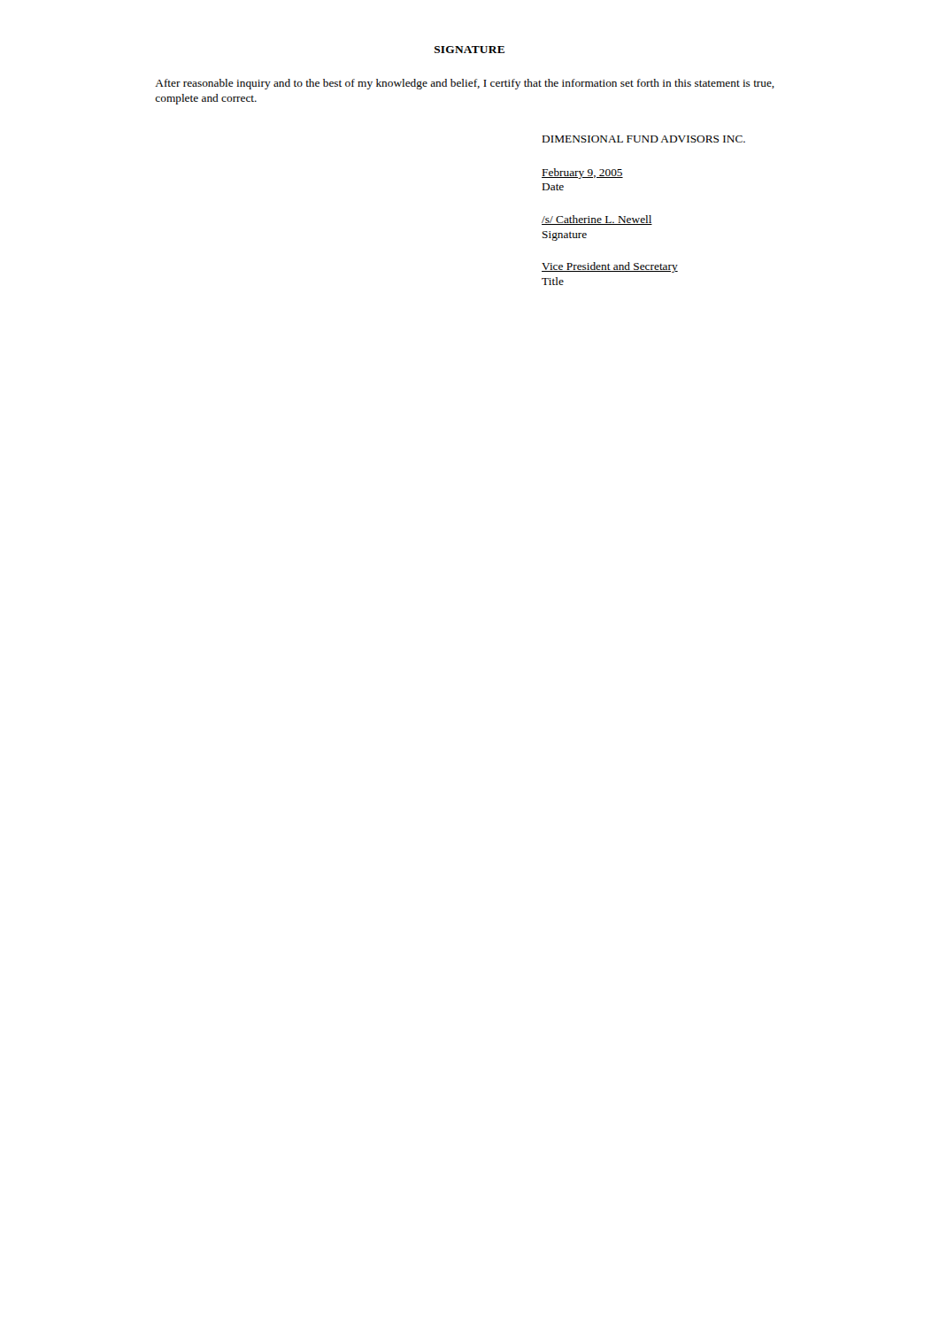SIGNATURE
After reasonable inquiry and to the best of my knowledge and belief, I certify that the information set forth in this statement is true, complete and correct.
DIMENSIONAL FUND ADVISORS INC.
February 9, 2005 Date
/s/ Catherine L. Newell Signature
Vice President and Secretary Title